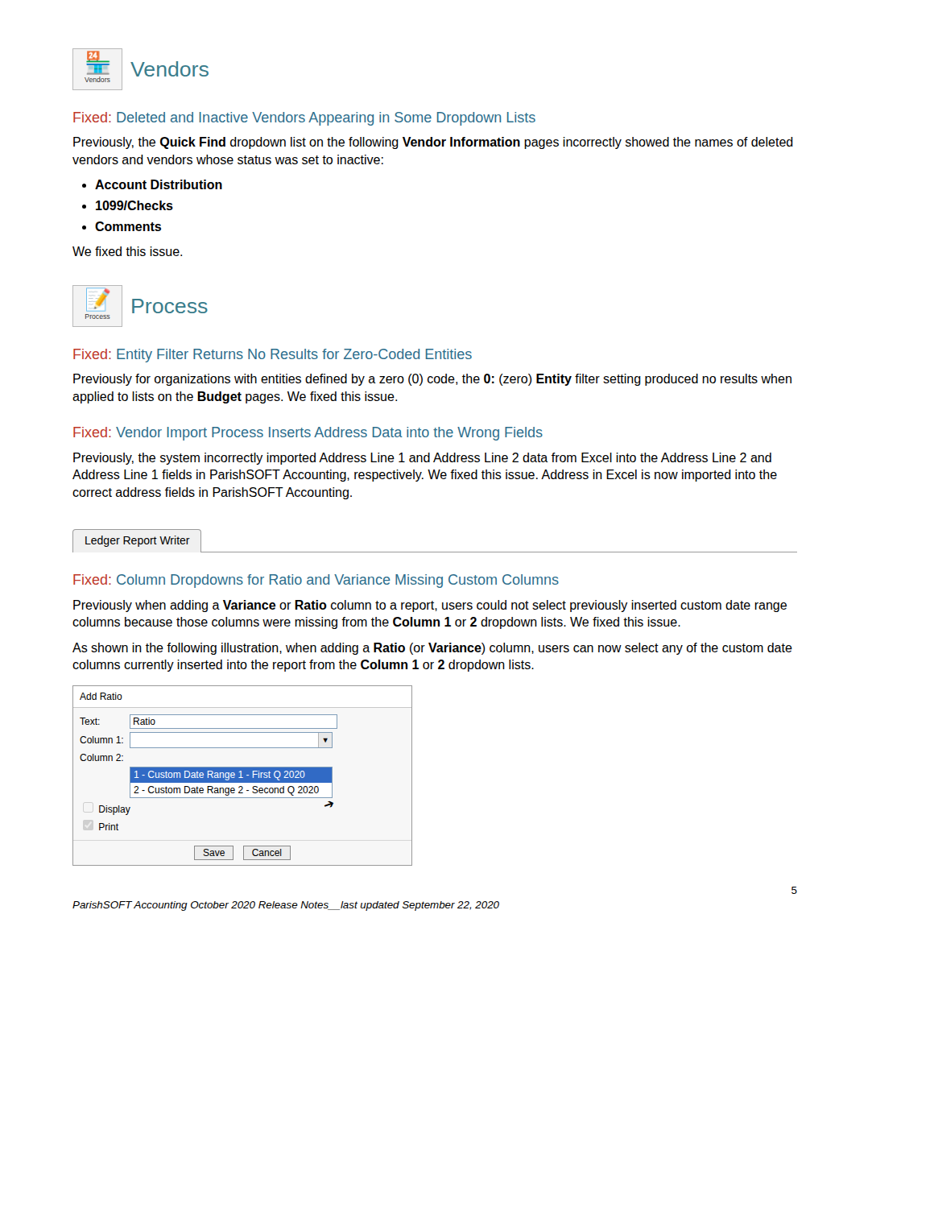🏪 Vendors
Vendors
Fixed: Deleted and Inactive Vendors Appearing in Some Dropdown Lists
Previously, the Quick Find dropdown list on the following Vendor Information pages incorrectly showed the names of deleted vendors and vendors whose status was set to inactive:
Account Distribution
1099/Checks
Comments
We fixed this issue.
📝 Process
Process
Fixed: Entity Filter Returns No Results for Zero-Coded Entities
Previously for organizations with entities defined by a zero (0) code, the 0: (zero) Entity filter setting produced no results when applied to lists on the Budget pages. We fixed this issue.
Fixed: Vendor Import Process Inserts Address Data into the Wrong Fields
Previously, the system incorrectly imported Address Line 1 and Address Line 2 data from Excel into the Address Line 2 and Address Line 1 fields in ParishSOFT Accounting, respectively. We fixed this issue. Address in Excel is now imported into the correct address fields in ParishSOFT Accounting.
Ledger Report Writer
Fixed: Column Dropdowns for Ratio and Variance Missing Custom Columns
Previously when adding a Variance or Ratio column to a report, users could not select previously inserted custom date range columns because those columns were missing from the Column 1 or 2 dropdown lists. We fixed this issue.
As shown in the following illustration, when adding a Ratio (or Variance) column, users can now select any of the custom date columns currently inserted into the report from the Column 1 or 2 dropdown lists.
Add Ratio
Text:
Column 1:
▼
Column 2:
1 - Custom Date Range 1 - First Q 2020
2 - Custom Date Range 2 - Second Q 2020
Display
Print
➔
Save Cancel
5 ParishSOFT Accounting October 2020 Release Notes__last updated September 22, 2020